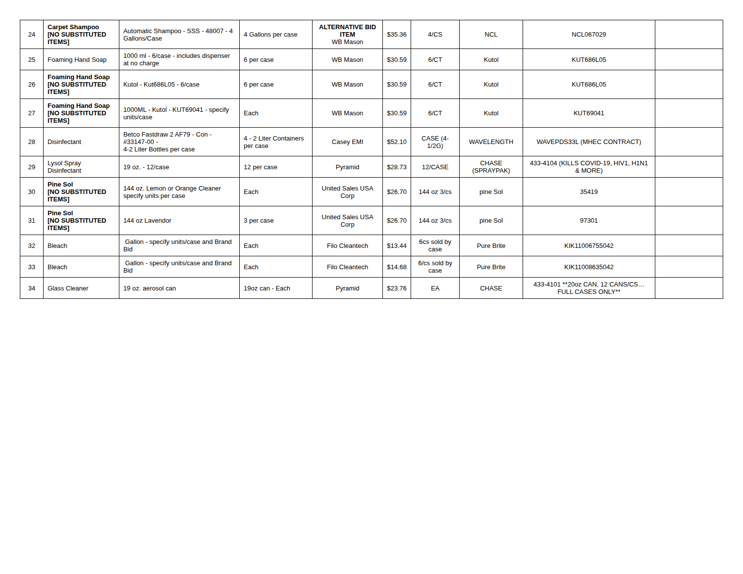| 24 | Carpet Shampoo [NO SUBSTITUTED ITEMS] | Automatic Shampoo - SSS - 48007 - 4 Gallons/Case | 4 Gallons per case | ALTERNATIVE BID ITEM WB Mason | $35.36 | 4/CS | NCL | NCL067029 | |
| 25 | Foaming Hand Soap | 1000 ml - 6/case - includes dispenser at no charge | 6 per case | WB Mason | $30.59 | 6/CT | Kutol | KUT686L05 | |
| 26 | Foaming Hand Soap [NO SUBSTITUTED ITEMS] | Kutol - Kut686L05 - 6/case | 6 per case | WB Mason | $30.59 | 6/CT | Kutol | KUT686L05 | |
| 27 | Foaming Hand Soap [NO SUBSTITUTED ITEMS] | 1000ML - Kutol - KUT69041 - specify units/case | Each | WB Mason | $30.59 | 6/CT | Kutol | KUT69041 | |
| 28 | Disinfectant | Betco Fastdraw 2 AF79 - Con - #33147-00 - 4-2 Liter Bottles per case | 4 - 2 Liter Containers per case | Casey EMI | $52.10 | CASE (4-1/2G) | WAVELENGTH | WAVEPDS33L (MHEC CONTRACT) | |
| 29 | Lysol Spray Disinfectant | 19 oz. - 12/case | 12 per case | Pyramid | $28.73 | 12/CASE | CHASE (SPRAYPAK) | 433-4104 (KILLS COVID-19, HIV1, H1N1 & MORE) | |
| 30 | Pine Sol [NO SUBSTITUTED ITEMS] | 144 oz. Lemon or Orange Cleaner specify units per case | Each | United Sales USA Corp | $26.70 | 144 oz 3/cs | pine Sol | 35419 | |
| 31 | Pine Sol [NO SUBSTITUTED ITEMS] | 144 oz Lavendor | 3 per case | United Sales USA Corp | $26.70 | 144 oz 3/cs | pine Sol | 97301 | |
| 32 | Bleach | Gallon - specify units/case and Brand Bid | Each | Filo Cleantech | $13.44 | 6cs sold by case | Pure Brite | KIK11006755042 | |
| 33 | Bleach | Gallon - specify units/case and Brand Bid | Each | Filo Cleantech | $14.68 | 6/cs sold by case | Pure Brite | KIK11008635042 | |
| 34 | Glass Cleaner | 19 oz. aerosol can | 19oz can - Each | Pyramid | $23.76 | EA | CHASE | 433-4101 **20oz CAN, 12 CANS/CS…FULL CASES ONLY** | |